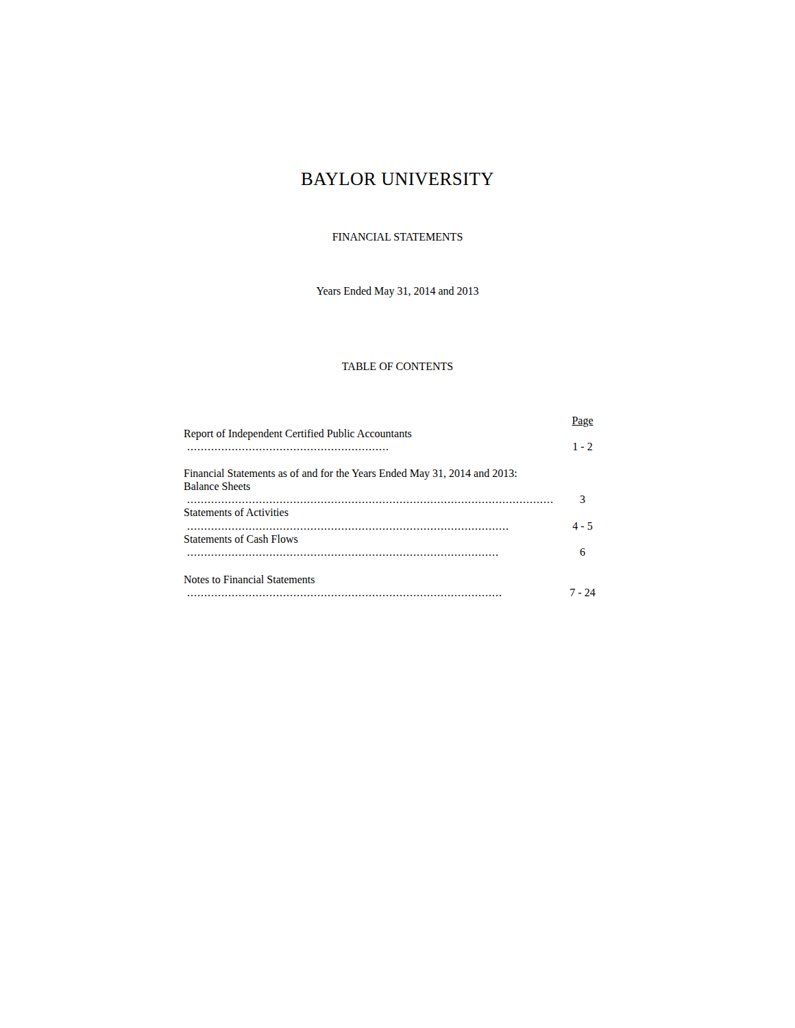BAYLOR UNIVERSITY
FINANCIAL STATEMENTS
Years Ended May 31, 2014 and 2013
TABLE OF CONTENTS
| | Page |
| Report of Independent Certified Public Accountants ........................................................... | 1 - 2 |
| Financial Statements as of and for the Years Ended May 31, 2014 and 2013: | |
| Balance Sheets ........................................................................................................... | 3 |
| Statements of Activities .............................................................................................. | 4 - 5 |
| Statements of Cash Flows ........................................................................................... | 6 |
| Notes to Financial Statements ............................................................................................ | 7 - 24 |